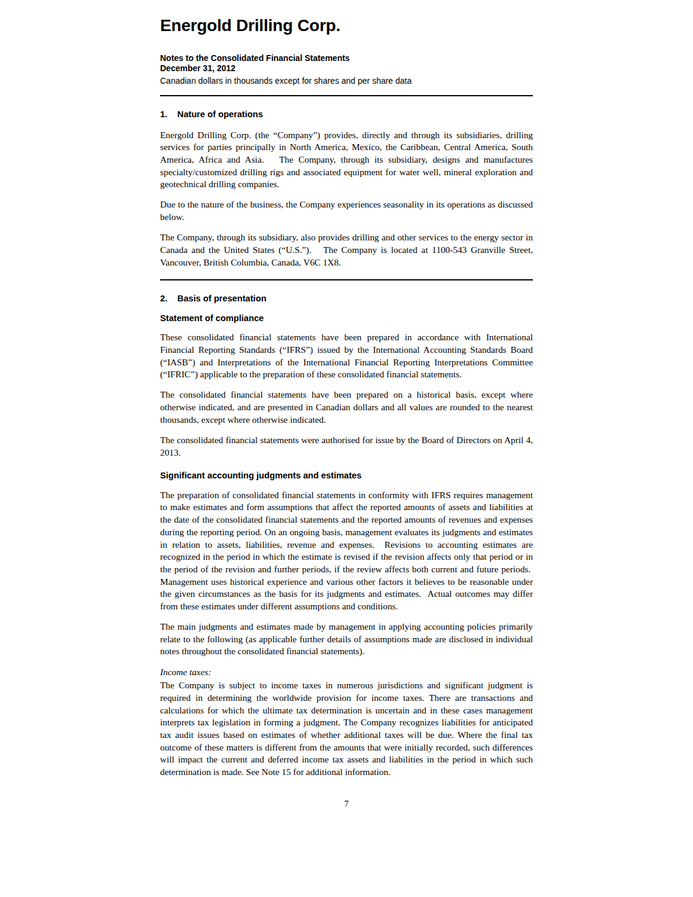Energold Drilling Corp.
Notes to the Consolidated Financial Statements December 31, 2012 Canadian dollars in thousands except for shares and per share data
1. Nature of operations
Energold Drilling Corp. (the “Company”) provides, directly and through its subsidiaries, drilling services for parties principally in North America, Mexico, the Caribbean, Central America, South America, Africa and Asia. The Company, through its subsidiary, designs and manufactures specialty/customized drilling rigs and associated equipment for water well, mineral exploration and geotechnical drilling companies.
Due to the nature of the business, the Company experiences seasonality in its operations as discussed below.
The Company, through its subsidiary, also provides drilling and other services to the energy sector in Canada and the United States (“U.S.”). The Company is located at 1100-543 Granville Street, Vancouver, British Columbia, Canada, V6C 1X8.
2. Basis of presentation
Statement of compliance
These consolidated financial statements have been prepared in accordance with International Financial Reporting Standards (“IFRS”) issued by the International Accounting Standards Board (“IASB”) and Interpretations of the International Financial Reporting Interpretations Committee (“IFRIC”) applicable to the preparation of these consolidated financial statements.
The consolidated financial statements have been prepared on a historical basis, except where otherwise indicated, and are presented in Canadian dollars and all values are rounded to the nearest thousands, except where otherwise indicated.
The consolidated financial statements were authorised for issue by the Board of Directors on April 4, 2013.
Significant accounting judgments and estimates
The preparation of consolidated financial statements in conformity with IFRS requires management to make estimates and form assumptions that affect the reported amounts of assets and liabilities at the date of the consolidated financial statements and the reported amounts of revenues and expenses during the reporting period. On an ongoing basis, management evaluates its judgments and estimates in relation to assets, liabilities, revenue and expenses. Revisions to accounting estimates are recognized in the period in which the estimate is revised if the revision affects only that period or in the period of the revision and further periods, if the review affects both current and future periods. Management uses historical experience and various other factors it believes to be reasonable under the given circumstances as the basis for its judgments and estimates. Actual outcomes may differ from these estimates under different assumptions and conditions.
The main judgments and estimates made by management in applying accounting policies primarily relate to the following (as applicable further details of assumptions made are disclosed in individual notes throughout the consolidated financial statements).
Income taxes:
The Company is subject to income taxes in numerous jurisdictions and significant judgment is required in determining the worldwide provision for income taxes. There are transactions and calculations for which the ultimate tax determination is uncertain and in these cases management interprets tax legislation in forming a judgment. The Company recognizes liabilities for anticipated tax audit issues based on estimates of whether additional taxes will be due. Where the final tax outcome of these matters is different from the amounts that were initially recorded, such differences will impact the current and deferred income tax assets and liabilities in the period in which such determination is made. See Note 15 for additional information.
7